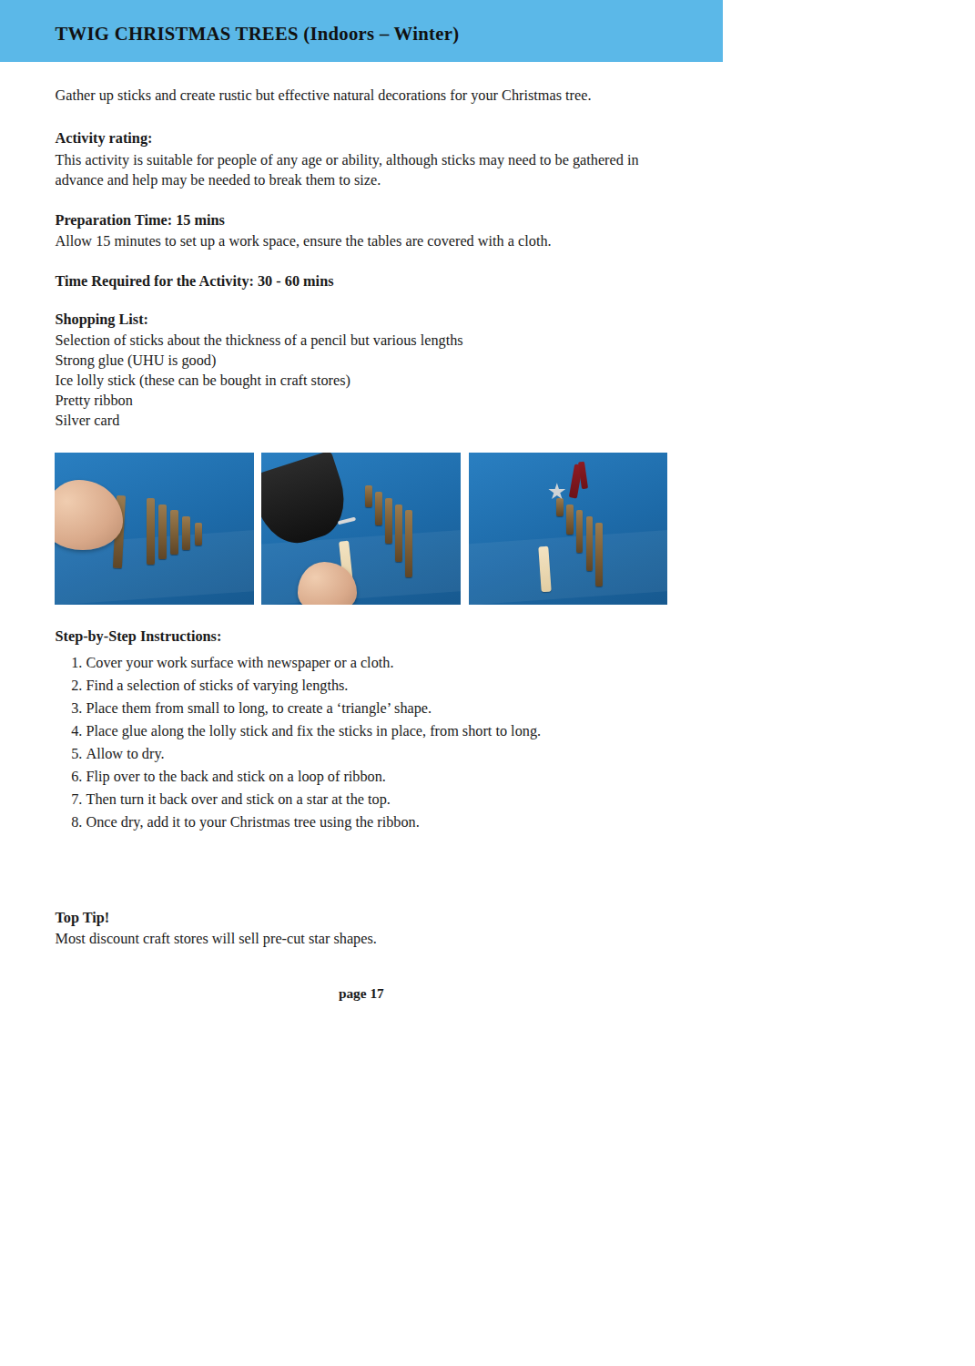TWIG CHRISTMAS TREES (Indoors – Winter)
Gather up sticks and create rustic but effective natural decorations for your Christmas tree.
Activity rating:
This activity is suitable for people of any age or ability, although sticks may need to be gathered in advance and help may be needed to break them to size.
Preparation Time: 15 mins
Allow 15 minutes to set up a work space, ensure the tables are covered with a cloth.
Time Required for the Activity: 30 - 60 mins
Shopping List:
Selection of sticks about the thickness of a pencil but various lengths
Strong glue (UHU is good)
Ice lolly stick (these can be bought in craft stores)
Pretty ribbon
Silver card
Step-by-Step Instructions:
Cover your work surface with newspaper or a cloth.
Find a selection of sticks of varying lengths.
Place them from small to long, to create a ‘triangle’ shape.
Place glue along the lolly stick and fix the sticks in place, from short to long.
Allow to dry.
Flip over to the back and stick on a loop of ribbon.
Then turn it back over and stick on a star at the top.
Once dry, add it to your Christmas tree using the ribbon.
Top Tip!
Most discount craft stores will sell pre-cut star shapes.
page 17